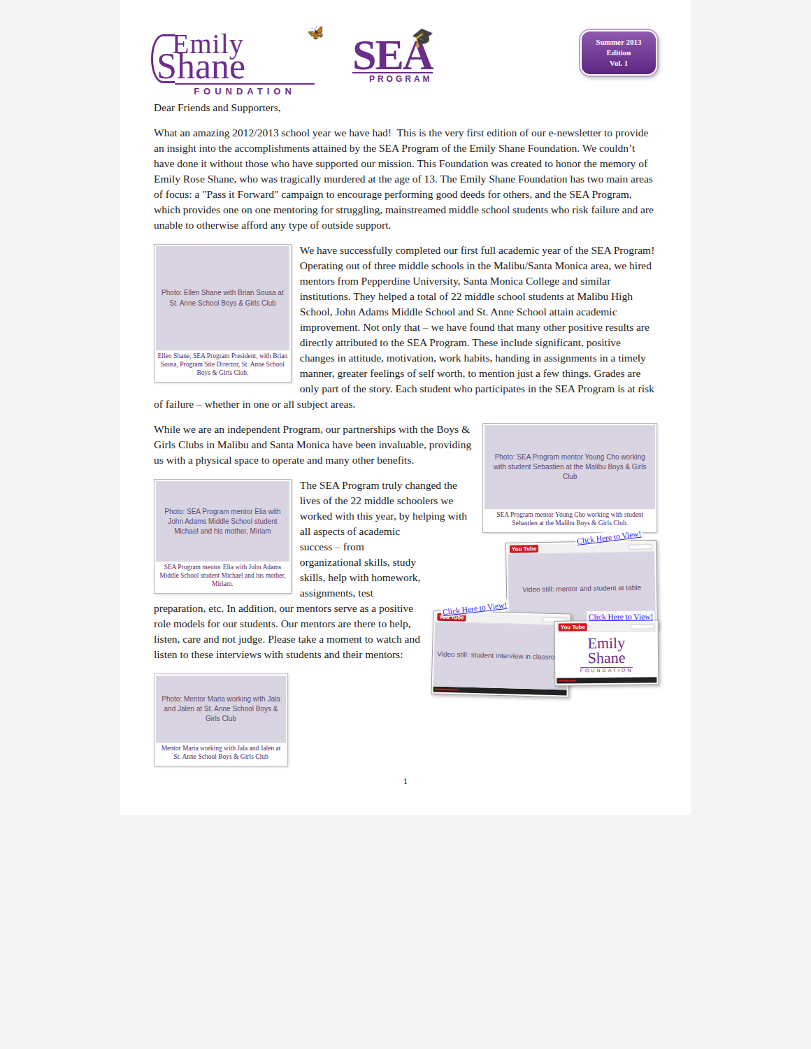🦋
Emily
Shane
FOUNDATION
🎓
SEA
PROGRAM
Summer 2013
Edition
Vol. 1
Dear Friends and Supporters,
What an amazing 2012/2013 school year we have had! This is the very first edition of our e-newsletter to provide an insight into the accomplishments attained by the SEA Program of the Emily Shane Foundation. We couldn’t have done it without those who have supported our mission. This Foundation was created to honor the memory of Emily Rose Shane, who was tragically murdered at the age of 13. The Emily Shane Foundation has two main areas of focus: a "Pass it Forward" campaign to encourage performing good deeds for others, and the SEA Program, which provides one on one mentoring for struggling, mainstreamed middle school students who risk failure and are unable to otherwise afford any type of outside support.
Ellen Shane, SEA Program President, with Brian Sousa, Program Site Director, St. Anne School Boys & Girls Club.
We have successfully completed our first full academic year of the SEA Program! Operating out of three middle schools in the Malibu/Santa Monica area, we hired mentors from Pepperdine University, Santa Monica College and similar institutions. They helped a total of 22 middle school students at Malibu High School, John Adams Middle School and St. Anne School attain academic improvement. Not only that – we have found that many other positive results are directly attributed to the SEA Program. These include significant, positive changes in attitude, motivation, work habits, handing in assignments in a timely manner, greater feelings of self worth, to mention just a few things. Grades are only part of the story. Each student who participates in the SEA Program is at risk of failure – whether in one or all subject areas.
SEA Program mentor Young Cho working with student Sebastien at the Malibu Boys & Girls Club.
While we are an independent Program, our partnerships with the Boys & Girls Clubs in Malibu and Santa Monica have been invaluable, providing us with a physical space to operate and many other benefits.
SEA Program mentor Elia with John Adams Middle School student Michael and his mother, Miriam.
Click Here to View!
You Tube
Click Here to View!
You Tube
Click Here to View!
You Tube
Emily
ShaneFOUNDATION
The SEA Program truly changed the lives of the 22 middle schoolers we worked with this year, by helping with all aspects of academic success – from organizational skills, study skills, help with homework, assignments, test preparation, etc. In addition, our mentors serve as a positive role models for our students. Our mentors are there to help, listen, care and not judge. Please take a moment to watch and listen to these interviews with students and their mentors:
Mentor Maria working with Jala and Jalen at St. Anne School Boys & Girls Club
1